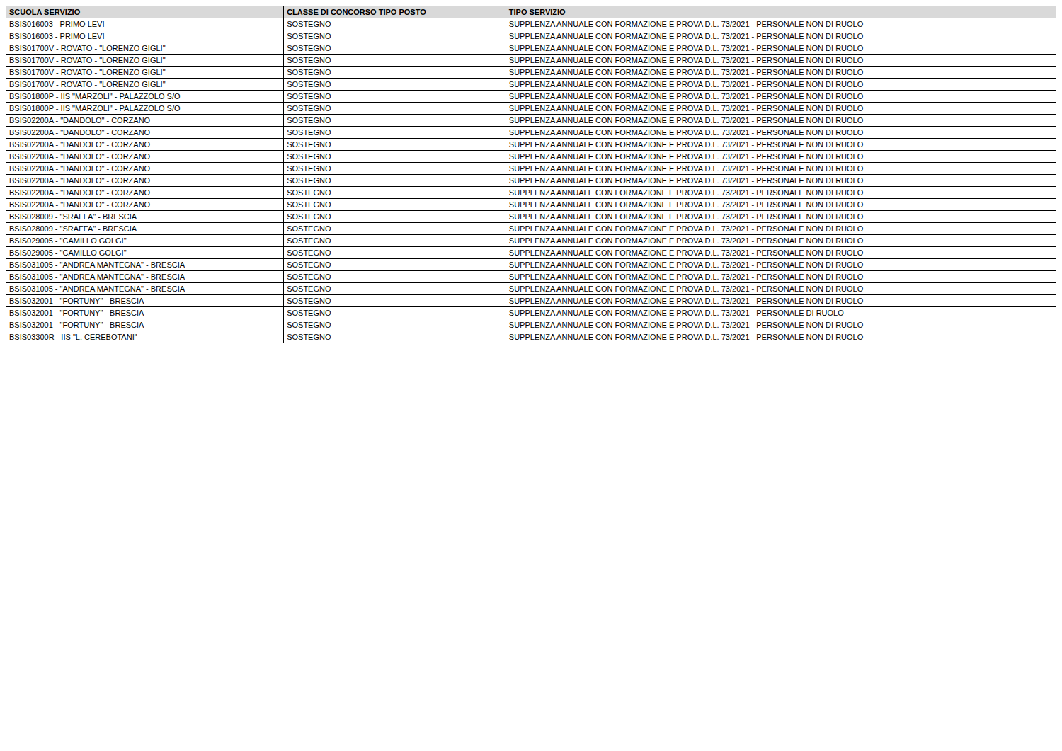| SCUOLA SERVIZIO | CLASSE DI CONCORSO TIPO POSTO | TIPO SERVIZIO |
| --- | --- | --- |
| BSIS016003 - PRIMO LEVI | SOSTEGNO | SUPPLENZA ANNUALE CON FORMAZIONE E PROVA D.L. 73/2021 - PERSONALE NON DI RUOLO |
| BSIS016003 - PRIMO LEVI | SOSTEGNO | SUPPLENZA ANNUALE CON FORMAZIONE E PROVA D.L. 73/2021 - PERSONALE NON DI RUOLO |
| BSIS01700V - ROVATO - "LORENZO GIGLI" | SOSTEGNO | SUPPLENZA ANNUALE CON FORMAZIONE E PROVA D.L. 73/2021 - PERSONALE NON DI RUOLO |
| BSIS01700V - ROVATO - "LORENZO GIGLI" | SOSTEGNO | SUPPLENZA ANNUALE CON FORMAZIONE E PROVA D.L. 73/2021 - PERSONALE NON DI RUOLO |
| BSIS01700V - ROVATO - "LORENZO GIGLI" | SOSTEGNO | SUPPLENZA ANNUALE CON FORMAZIONE E PROVA D.L. 73/2021 - PERSONALE NON DI RUOLO |
| BSIS01700V - ROVATO - "LORENZO GIGLI" | SOSTEGNO | SUPPLENZA ANNUALE CON FORMAZIONE E PROVA D.L. 73/2021 - PERSONALE NON DI RUOLO |
| BSIS01800P - IIS "MARZOLI" - PALAZZOLO S/O | SOSTEGNO | SUPPLENZA ANNUALE CON FORMAZIONE E PROVA D.L. 73/2021 - PERSONALE NON DI RUOLO |
| BSIS01800P - IIS "MARZOLI" - PALAZZOLO S/O | SOSTEGNO | SUPPLENZA ANNUALE CON FORMAZIONE E PROVA D.L. 73/2021 - PERSONALE NON DI RUOLO |
| BSIS02200A - "DANDOLO" - CORZANO | SOSTEGNO | SUPPLENZA ANNUALE CON FORMAZIONE E PROVA D.L. 73/2021 - PERSONALE NON DI RUOLO |
| BSIS02200A - "DANDOLO" - CORZANO | SOSTEGNO | SUPPLENZA ANNUALE CON FORMAZIONE E PROVA D.L. 73/2021 - PERSONALE NON DI RUOLO |
| BSIS02200A - "DANDOLO" - CORZANO | SOSTEGNO | SUPPLENZA ANNUALE CON FORMAZIONE E PROVA D.L. 73/2021 - PERSONALE NON DI RUOLO |
| BSIS02200A - "DANDOLO" - CORZANO | SOSTEGNO | SUPPLENZA ANNUALE CON FORMAZIONE E PROVA D.L. 73/2021 - PERSONALE NON DI RUOLO |
| BSIS02200A - "DANDOLO" - CORZANO | SOSTEGNO | SUPPLENZA ANNUALE CON FORMAZIONE E PROVA D.L. 73/2021 - PERSONALE NON DI RUOLO |
| BSIS02200A - "DANDOLO" - CORZANO | SOSTEGNO | SUPPLENZA ANNUALE CON FORMAZIONE E PROVA D.L. 73/2021 - PERSONALE NON DI RUOLO |
| BSIS02200A - "DANDOLO" - CORZANO | SOSTEGNO | SUPPLENZA ANNUALE CON FORMAZIONE E PROVA D.L. 73/2021 - PERSONALE NON DI RUOLO |
| BSIS02200A - "DANDOLO" - CORZANO | SOSTEGNO | SUPPLENZA ANNUALE CON FORMAZIONE E PROVA D.L. 73/2021 - PERSONALE NON DI RUOLO |
| BSIS028009 - "SRAFFA" - BRESCIA | SOSTEGNO | SUPPLENZA ANNUALE CON FORMAZIONE E PROVA D.L. 73/2021 - PERSONALE NON DI RUOLO |
| BSIS028009 - "SRAFFA" - BRESCIA | SOSTEGNO | SUPPLENZA ANNUALE CON FORMAZIONE E PROVA D.L. 73/2021 - PERSONALE NON DI RUOLO |
| BSIS029005 - "CAMILLO GOLGI" | SOSTEGNO | SUPPLENZA ANNUALE CON FORMAZIONE E PROVA D.L. 73/2021 - PERSONALE NON DI RUOLO |
| BSIS029005 - "CAMILLO GOLGI" | SOSTEGNO | SUPPLENZA ANNUALE CON FORMAZIONE E PROVA D.L. 73/2021 - PERSONALE NON DI RUOLO |
| BSIS031005 - "ANDREA MANTEGNA" - BRESCIA | SOSTEGNO | SUPPLENZA ANNUALE CON FORMAZIONE E PROVA D.L. 73/2021 - PERSONALE NON DI RUOLO |
| BSIS031005 - "ANDREA MANTEGNA" - BRESCIA | SOSTEGNO | SUPPLENZA ANNUALE CON FORMAZIONE E PROVA D.L. 73/2021 - PERSONALE NON DI RUOLO |
| BSIS031005 - "ANDREA MANTEGNA" - BRESCIA | SOSTEGNO | SUPPLENZA ANNUALE CON FORMAZIONE E PROVA D.L. 73/2021 - PERSONALE NON DI RUOLO |
| BSIS032001 - "FORTUNY" - BRESCIA | SOSTEGNO | SUPPLENZA ANNUALE CON FORMAZIONE E PROVA D.L. 73/2021 - PERSONALE NON DI RUOLO |
| BSIS032001 - "FORTUNY" - BRESCIA | SOSTEGNO | SUPPLENZA ANNUALE CON FORMAZIONE E PROVA D.L. 73/2021 - PERSONALE DI RUOLO |
| BSIS032001 - "FORTUNY" - BRESCIA | SOSTEGNO | SUPPLENZA ANNUALE CON FORMAZIONE E PROVA D.L. 73/2021 - PERSONALE NON DI RUOLO |
| BSIS03300R - IIS "L. CEREBOTANI" | SOSTEGNO | SUPPLENZA ANNUALE CON FORMAZIONE E PROVA D.L. 73/2021 - PERSONALE NON DI RUOLO |